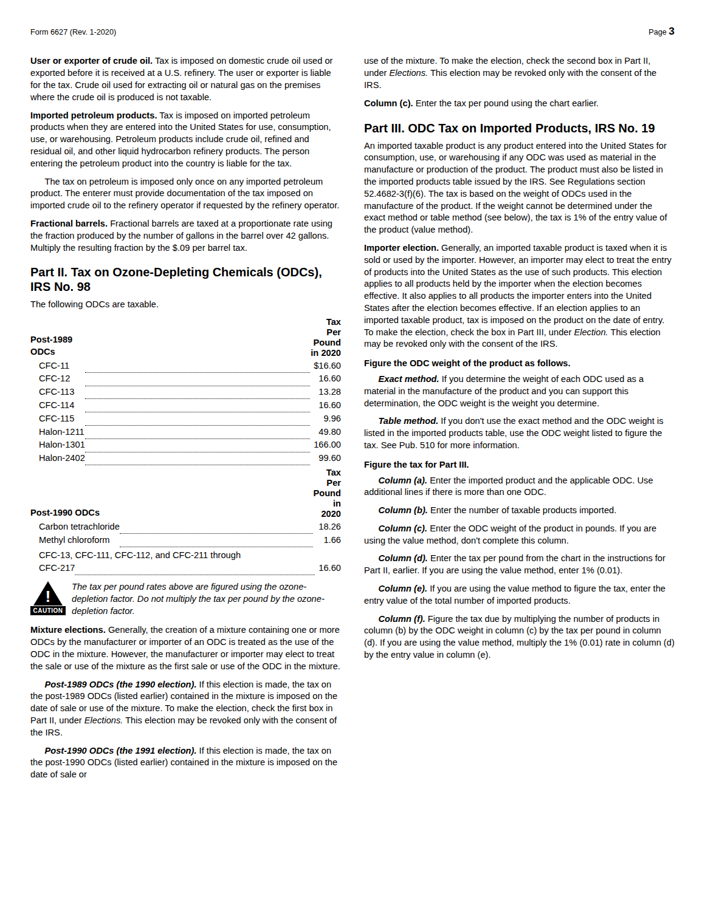Form 6627 (Rev. 1-2020)
Page 3
User or exporter of crude oil. Tax is imposed on domestic crude oil used or exported before it is received at a U.S. refinery. The user or exporter is liable for the tax. Crude oil used for extracting oil or natural gas on the premises where the crude oil is produced is not taxable.
Imported petroleum products. Tax is imposed on imported petroleum products when they are entered into the United States for use, consumption, use, or warehousing. Petroleum products include crude oil, refined and residual oil, and other liquid hydrocarbon refinery products. The person entering the petroleum product into the country is liable for the tax.
The tax on petroleum is imposed only once on any imported petroleum product. The enterer must provide documentation of the tax imposed on imported crude oil to the refinery operator if requested by the refinery operator.
Fractional barrels. Fractional barrels are taxed at a proportionate rate using the fraction produced by the number of gallons in the barrel over 42 gallons. Multiply the resulting fraction by the $.09 per barrel tax.
Part II. Tax on Ozone-Depleting Chemicals (ODCs), IRS No. 98
The following ODCs are taxable.
| Post-1989 ODCs | | Tax Per Pound in 2020 |
| --- | --- | --- |
| CFC-11 | | $16.60 |
| CFC-12 | | 16.60 |
| CFC-113 | | 13.28 |
| CFC-114 | | 16.60 |
| CFC-115 | | 9.96 |
| Halon-1211 | | 49.80 |
| Halon-1301 | | 166.00 |
| Halon-2402 | | 99.60 |
| Post-1990 ODCs | | Tax Per Pound in 2020 |
| --- | --- | --- |
| Carbon tetrachloride | | 18.26 |
| Methyl chloroform | | 1.66 |
CFC-13, CFC-111, CFC-112, and CFC-211 through
| CFC-217 | | 16.60 |
!
CAUTION
The tax per pound rates above are figured using the ozone-depletion factor. Do not multiply the tax per pound by the ozone-depletion factor.
Mixture elections. Generally, the creation of a mixture containing one or more ODCs by the manufacturer or importer of an ODC is treated as the use of the ODC in the mixture. However, the manufacturer or importer may elect to treat the sale or use of the mixture as the first sale or use of the ODC in the mixture.
Post-1989 ODCs (the 1990 election). If this election is made, the tax on the post-1989 ODCs (listed earlier) contained in the mixture is imposed on the date of sale or use of the mixture. To make the election, check the first box in Part II, under Elections. This election may be revoked only with the consent of the IRS.
Post-1990 ODCs (the 1991 election). If this election is made, the tax on the post-1990 ODCs (listed earlier) contained in the mixture is imposed on the date of sale or
use of the mixture. To make the election, check the second box in Part II, under Elections. This election may be revoked only with the consent of the IRS.
Column (c). Enter the tax per pound using the chart earlier.
Part III. ODC Tax on Imported Products, IRS No. 19
An imported taxable product is any product entered into the United States for consumption, use, or warehousing if any ODC was used as material in the manufacture or production of the product. The product must also be listed in the imported products table issued by the IRS. See Regulations section 52.4682-3(f)(6). The tax is based on the weight of ODCs used in the manufacture of the product. If the weight cannot be determined under the exact method or table method (see below), the tax is 1% of the entry value of the product (value method).
Importer election. Generally, an imported taxable product is taxed when it is sold or used by the importer. However, an importer may elect to treat the entry of products into the United States as the use of such products. This election applies to all products held by the importer when the election becomes effective. It also applies to all products the importer enters into the United States after the election becomes effective. If an election applies to an imported taxable product, tax is imposed on the product on the date of entry. To make the election, check the box in Part III, under Election. This election may be revoked only with the consent of the IRS.
Figure the ODC weight of the product as follows.
Exact method. If you determine the weight of each ODC used as a material in the manufacture of the product and you can support this determination, the ODC weight is the weight you determine.
Table method. If you don't use the exact method and the ODC weight is listed in the imported products table, use the ODC weight listed to figure the tax. See Pub. 510 for more information.
Figure the tax for Part III.
Column (a). Enter the imported product and the applicable ODC. Use additional lines if there is more than one ODC.
Column (b). Enter the number of taxable products imported.
Column (c). Enter the ODC weight of the product in pounds. If you are using the value method, don't complete this column.
Column (d). Enter the tax per pound from the chart in the instructions for Part II, earlier. If you are using the value method, enter 1% (0.01).
Column (e). If you are using the value method to figure the tax, enter the entry value of the total number of imported products.
Column (f). Figure the tax due by multiplying the number of products in column (b) by the ODC weight in column (c) by the tax per pound in column (d). If you are using the value method, multiply the 1% (0.01) rate in column (d) by the entry value in column (e).